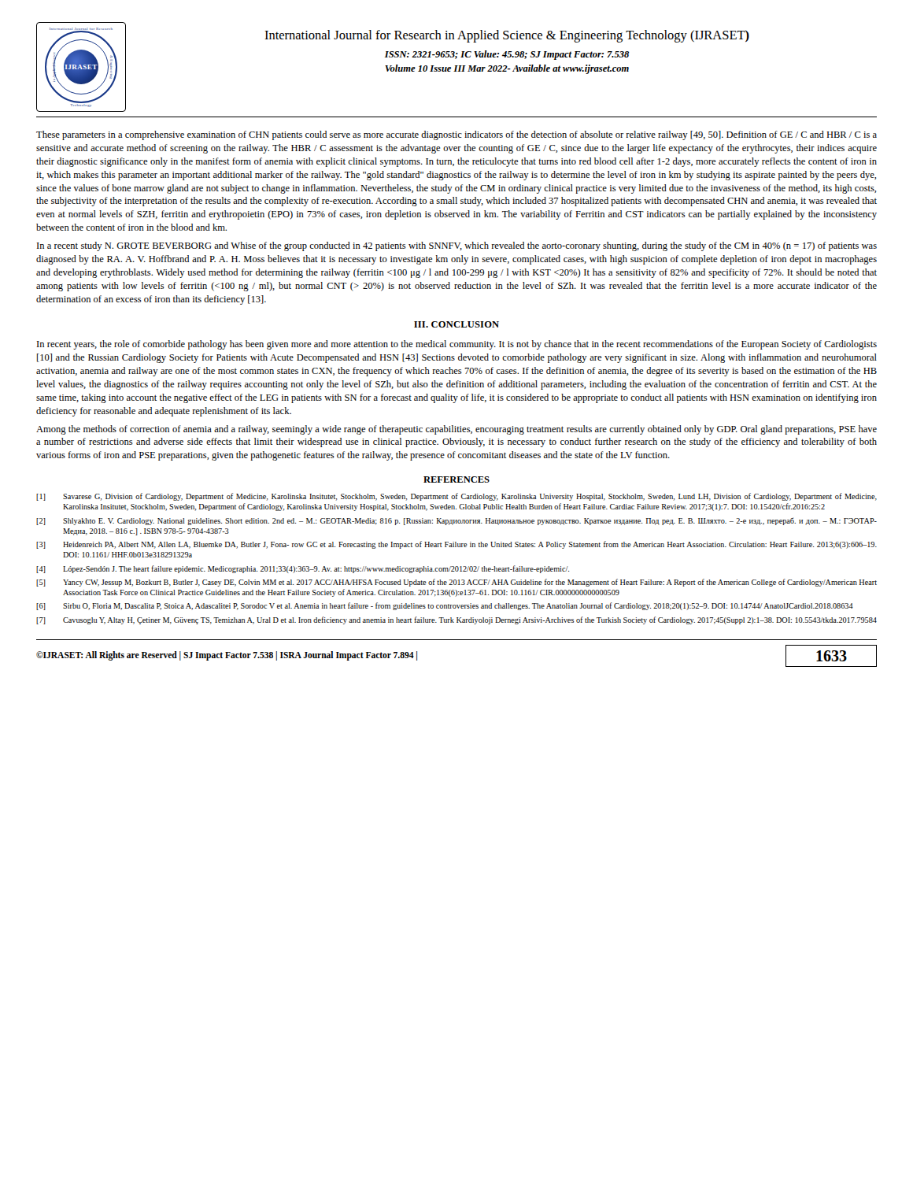International Journal for Research
IJRASET
in Applied Science
& Engineering
Technology
International Journal for Research in Applied Science & Engineering Technology (IJRASET)
ISSN: 2321-9653; IC Value: 45.98; SJ Impact Factor: 7.538
Volume 10 Issue III Mar 2022- Available at www.ijraset.com
These parameters in a comprehensive examination of CHN patients could serve as more accurate diagnostic indicators of the detection of absolute or relative railway [49, 50]. Definition of GE / C and HBR / C is a sensitive and accurate method of screening on the railway. The HBR / C assessment is the advantage over the counting of GE / C, since due to the larger life expectancy of the erythrocytes, their indices acquire their diagnostic significance only in the manifest form of anemia with explicit clinical symptoms. In turn, the reticulocyte that turns into red blood cell after 1-2 days, more accurately reflects the content of iron in it, which makes this parameter an important additional marker of the railway. The "gold standard" diagnostics of the railway is to determine the level of iron in km by studying its aspirate painted by the peers dye, since the values of bone marrow gland are not subject to change in inflammation. Nevertheless, the study of the CM in ordinary clinical practice is very limited due to the invasiveness of the method, its high costs, the subjectivity of the interpretation of the results and the complexity of re-execution. According to a small study, which included 37 hospitalized patients with decompensated CHN and anemia, it was revealed that even at normal levels of SZH, ferritin and erythropoietin (EPO) in 73% of cases, iron depletion is observed in km. The variability of Ferritin and CST indicators can be partially explained by the inconsistency between the content of iron in the blood and km.
In a recent study N. GROTE BEVERBORG and Whise of the group conducted in 42 patients with SNNFV, which revealed the aorto-coronary shunting, during the study of the CM in 40% (n = 17) of patients was diagnosed by the RA. A. V. Hoffbrand and P. A. H. Moss believes that it is necessary to investigate km only in severe, complicated cases, with high suspicion of complete depletion of iron depot in macrophages and developing erythroblasts. Widely used method for determining the railway (ferritin <100 μg / l and 100-299 μg / l with KST <20%) It has a sensitivity of 82% and specificity of 72%. It should be noted that among patients with low levels of ferritin (<100 ng / ml), but normal CNT (> 20%) is not observed reduction in the level of SZh. It was revealed that the ferritin level is a more accurate indicator of the determination of an excess of iron than its deficiency [13].
III. CONCLUSION
In recent years, the role of comorbide pathology has been given more and more attention to the medical community. It is not by chance that in the recent recommendations of the European Society of Cardiologists [10] and the Russian Cardiology Society for Patients with Acute Decompensated and HSN [43] Sections devoted to comorbide pathology are very significant in size. Along with inflammation and neurohumoral activation, anemia and railway are one of the most common states in CXN, the frequency of which reaches 70% of cases. If the definition of anemia, the degree of its severity is based on the estimation of the HB level values, the diagnostics of the railway requires accounting not only the level of SZh, but also the definition of additional parameters, including the evaluation of the concentration of ferritin and CST. At the same time, taking into account the negative effect of the LEG in patients with SN for a forecast and quality of life, it is considered to be appropriate to conduct all patients with HSN examination on identifying iron deficiency for reasonable and adequate replenishment of its lack.
Among the methods of correction of anemia and a railway, seemingly a wide range of therapeutic capabilities, encouraging treatment results are currently obtained only by GDP. Oral gland preparations, PSE have a number of restrictions and adverse side effects that limit their widespread use in clinical practice. Obviously, it is necessary to conduct further research on the study of the efficiency and tolerability of both various forms of iron and PSE preparations, given the pathogenetic features of the railway, the presence of concomitant diseases and the state of the LV function.
REFERENCES
Savarese G, Division of Cardiology, Department of Medicine, Karolinska Insitutet, Stockholm, Sweden, Department of Cardiology, Karolinska University Hospital, Stockholm, Sweden, Lund LH, Division of Cardiology, Department of Medicine, Karolinska Insitutet, Stockholm, Sweden, Department of Cardiology, Karolinska University Hospital, Stockholm, Sweden. Global Public Health Burden of Heart Failure. Cardiac Failure Review. 2017;3(1):7. DOI: 10.15420/cfr.2016:25:2
Shlyakhto E. V. Cardiology. National guidelines. Short edition. 2nd ed. – M.: GEOTAR-Media; 816 p. [Russian: Кардиология. Национальное руководство. Краткое издание. Под ред. Е. В. Шляхто. – 2-е изд., перераб. и доп. – М.: ГЭОТАР-Медиа, 2018. – 816 с.] . ISBN 978-5- 9704-4387-3
Heidenreich PA, Albert NM, Allen LA, Bluemke DA, Butler J, Fona- row GC et al. Forecasting the Impact of Heart Failure in the United States: A Policy Statement from the American Heart Association. Circulation: Heart Failure. 2013;6(3):606–19. DOI: 10.1161/ HHF.0b013e318291329a
López-Sendón J. The heart failure epidemic. Medicographia. 2011;33(4):363–9. Av. at: https://www.medicographia.com/2012/02/ the-heart-failure-epidemic/.
Yancy CW, Jessup M, Bozkurt B, Butler J, Casey DE, Colvin MM et al. 2017 ACC/AHA/HFSA Focused Update of the 2013 ACCF/ AHA Guideline for the Management of Heart Failure: A Report of the American College of Cardiology/American Heart Association Task Force on Clinical Practice Guidelines and the Heart Failure Society of America. Circulation. 2017;136(6):e137–61. DOI: 10.1161/ CIR.0000000000000509
Sirbu O, Floria M, Dascalita P, Stoica A, Adascalitei P, Sorodoc V et al. Anemia in heart failure - from guidelines to controversies and challenges. The Anatolian Journal of Cardiology. 2018;20(1):52–9. DOI: 10.14744/ AnatolJCardiol.2018.08634
Cavusoglu Y, Altay H, Çetiner M, Güvenç TS, Temizhan A, Ural D et al. Iron deficiency and anemia in heart failure. Turk Kardiyoloji Dernegi Arsivi-Archives of the Turkish Society of Cardiology. 2017;45(Suppl 2):1–38. DOI: 10.5543/tkda.2017.79584
©IJRASET: All Rights are Reserved | SJ Impact Factor 7.538 | ISRA Journal Impact Factor 7.894 |
1633